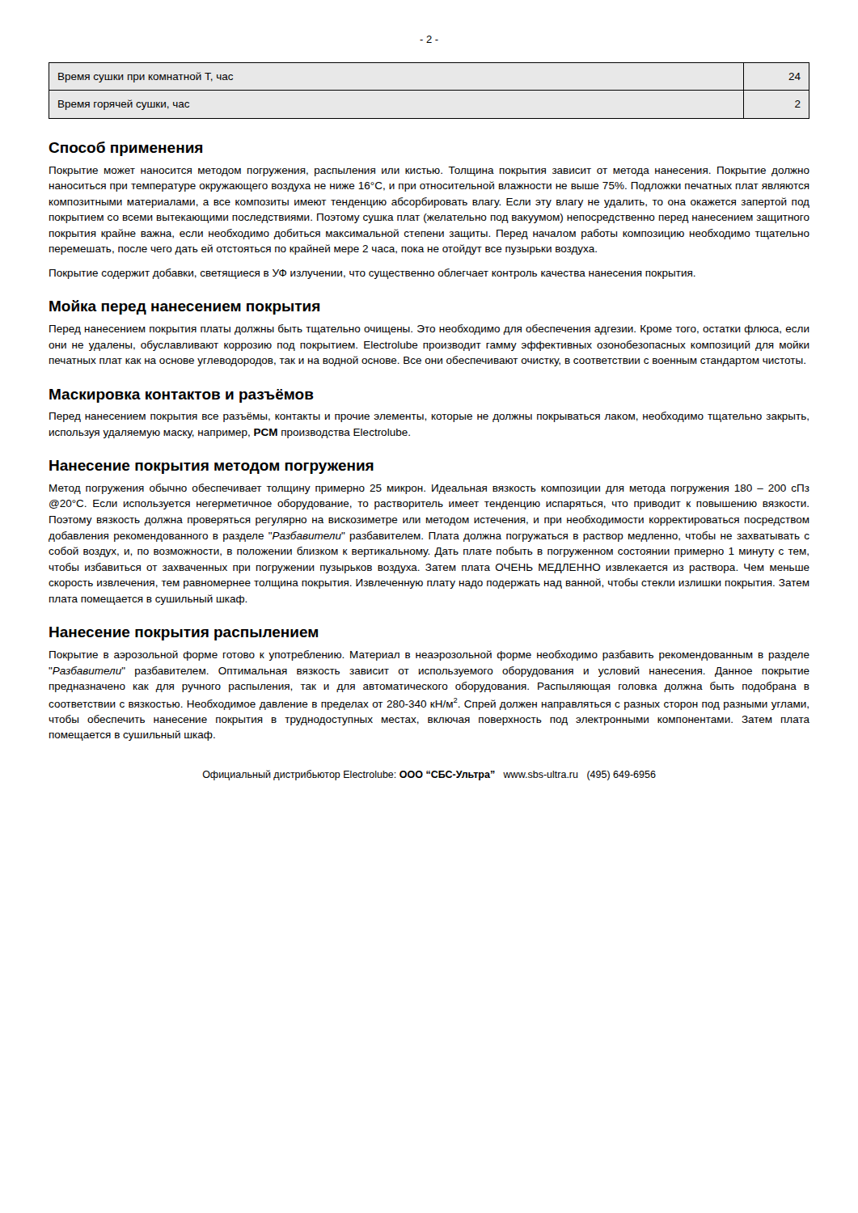- 2 -
| Время сушки при комнатной Т, час | 24 |
| Время горячей сушки, час | 2 |
Способ применения
Покрытие может наносится методом погружения, распыления или кистью. Толщина покрытия зависит от метода нанесения. Покрытие должно наноситься при температуре окружающего воздуха не ниже 16°С, и при относительной влажности не выше 75%. Подложки печатных плат являются композитными материалами, а все композиты имеют тенденцию абсорбировать влагу. Если эту влагу не удалить, то она окажется запертой под покрытием со всеми вытекающими последствиями. Поэтому сушка плат (желательно под вакуумом) непосредственно перед нанесением защитного покрытия крайне важна, если необходимо добиться максимальной степени защиты. Перед началом работы композицию необходимо тщательно перемешать, после чего дать ей отстояться по крайней мере 2 часа, пока не отойдут все пузырьки воздуха.
Покрытие содержит добавки, светящиеся в УФ излучении, что существенно облегчает контроль качества нанесения покрытия.
Мойка перед нанесением покрытия
Перед нанесением покрытия платы должны быть тщательно очищены. Это необходимо для обеспечения адгезии. Кроме того, остатки флюса, если они не удалены, обуславливают коррозию под покрытием. Electrolube производит гамму эффективных озонобезопасных композиций для мойки печатных плат как на основе углеводородов, так и на водной основе. Все они обеспечивают очистку, в соответствии с военным стандартом чистоты.
Маскировка контактов и разъёмов
Перед нанесением покрытия все разъёмы, контакты и прочие элементы, которые не должны покрываться лаком, необходимо тщательно закрыть, используя удаляемую маску, например, PCM производства Electrolube.
Нанесение покрытия методом погружения
Метод погружения обычно обеспечивает толщину примерно 25 микрон. Идеальная вязкость композиции для метода погружения 180 – 200 сПз @20°С. Если используется негерметичное оборудование, то растворитель имеет тенденцию испаряться, что приводит к повышению вязкости. Поэтому вязкость должна проверяться регулярно на вискозиметре или методом истечения, и при необходимости корректироваться посредством добавления рекомендованного в разделе "Разбавители" разбавителем. Плата должна погружаться в раствор медленно, чтобы не захватывать с собой воздух, и, по возможности, в положении близком к вертикальному. Дать плате побыть в погруженном состоянии примерно 1 минуту с тем, чтобы избавиться от захваченных при погружении пузырьков воздуха. Затем плата ОЧЕНЬ МЕДЛЕННО извлекается из раствора. Чем меньше скорость извлечения, тем равномернее толщина покрытия. Извлеченную плату надо подержать над ванной, чтобы стекли излишки покрытия. Затем плата помещается в сушильный шкаф.
Нанесение покрытия распылением
Покрытие в аэрозольной форме готово к употреблению. Материал в неаэрозольной форме необходимо разбавить рекомендованным в разделе "Разбавители" разбавителем. Оптимальная вязкость зависит от используемого оборудования и условий нанесения. Данное покрытие предназначено как для ручного распыления, так и для автоматического оборудования. Распыляющая головка должна быть подобрана в соответствии с вязкостью. Необходимое давление в пределах от 280-340 кН/м2. Спрей должен направляться с разных сторон под разными углами, чтобы обеспечить нанесение покрытия в труднодоступных местах, включая поверхность под электронными компонентами. Затем плата помещается в сушильный шкаф.
Официальный дистрибьютор Electrolube: ООО “СБС-Ультра” www.sbs-ultra.ru (495) 649-6956